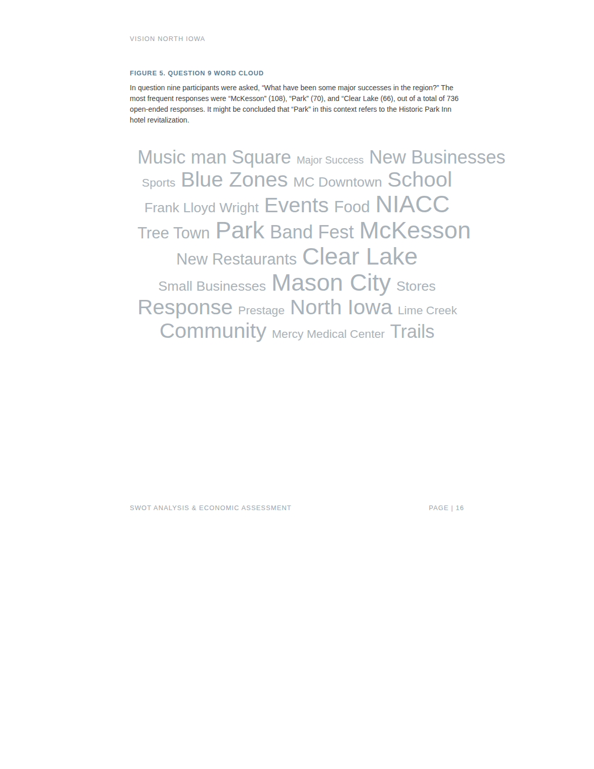Vision North Iowa
Figure 5. Question 9 Word Cloud
In question nine participants were asked, “What have been some major successes in the region?” The most frequent responses were “McKesson” (108), “Park” (70), and “Clear Lake (66), out of a total of 736 open-ended responses. It might be concluded that “Park” in this context refers to the Historic Park Inn hotel revitalization.
Music man Square Major Success New Businesses Sports Blue Zones MC Downtown School Frank Lloyd Wright Events Food NIACC Tree Town Park Band Fest McKesson New Restaurants Clear Lake Small Businesses Mason City Stores Response Prestage North Iowa Lime Creek Community Mercy Medical Center Trails
SWOT Analysis & Economic Assessment
Page | 16